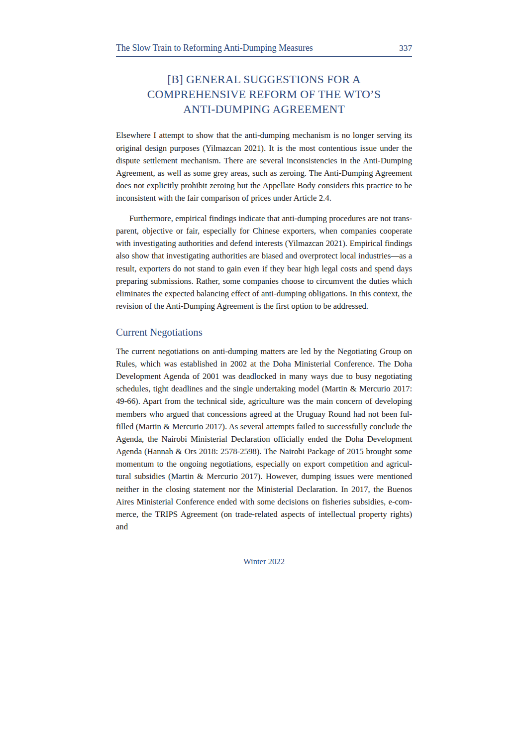The Slow Train to Reforming Anti-Dumping Measures 337
[B] GENERAL SUGGESTIONS FOR A
COMPREHENSIVE REFORM OF THE WTO’S
ANTI-DUMPING AGREEMENT
Elsewhere I attempt to show that the anti-dumping mechanism is no longer serving its original design purposes (Yilmazcan 2021). It is the most contentious issue under the dispute settlement mechanism. There are several inconsistencies in the Anti-Dumping Agreement, as well as some grey areas, such as zeroing. The Anti-Dumping Agreement does not explicitly prohibit zeroing but the Appellate Body considers this practice to be inconsistent with the fair comparison of prices under Article 2.4.
Furthermore, empirical findings indicate that anti-dumping procedures are not transparent, objective or fair, especially for Chinese exporters, when companies cooperate with investigating authorities and defend interests (Yilmazcan 2021). Empirical findings also show that investigating authorities are biased and overprotect local industries—as a result, exporters do not stand to gain even if they bear high legal costs and spend days preparing submissions. Rather, some companies choose to circumvent the duties which eliminates the expected balancing effect of anti-dumping obligations. In this context, the revision of the Anti-Dumping Agreement is the first option to be addressed.
Current Negotiations
The current negotiations on anti-dumping matters are led by the Negotiating Group on Rules, which was established in 2002 at the Doha Ministerial Conference. The Doha Development Agenda of 2001 was deadlocked in many ways due to busy negotiating schedules, tight deadlines and the single undertaking model (Martin & Mercurio 2017: 49-66). Apart from the technical side, agriculture was the main concern of developing members who argued that concessions agreed at the Uruguay Round had not been fulfilled (Martin & Mercurio 2017). As several attempts failed to successfully conclude the Agenda, the Nairobi Ministerial Declaration officially ended the Doha Development Agenda (Hannah & Ors 2018: 2578-2598). The Nairobi Package of 2015 brought some momentum to the ongoing negotiations, especially on export competition and agricultural subsidies (Martin & Mercurio 2017). However, dumping issues were mentioned neither in the closing statement nor the Ministerial Declaration. In 2017, the Buenos Aires Ministerial Conference ended with some decisions on fisheries subsidies, e-commerce, the TRIPS Agreement (on trade-related aspects of intellectual property rights) and
Winter 2022